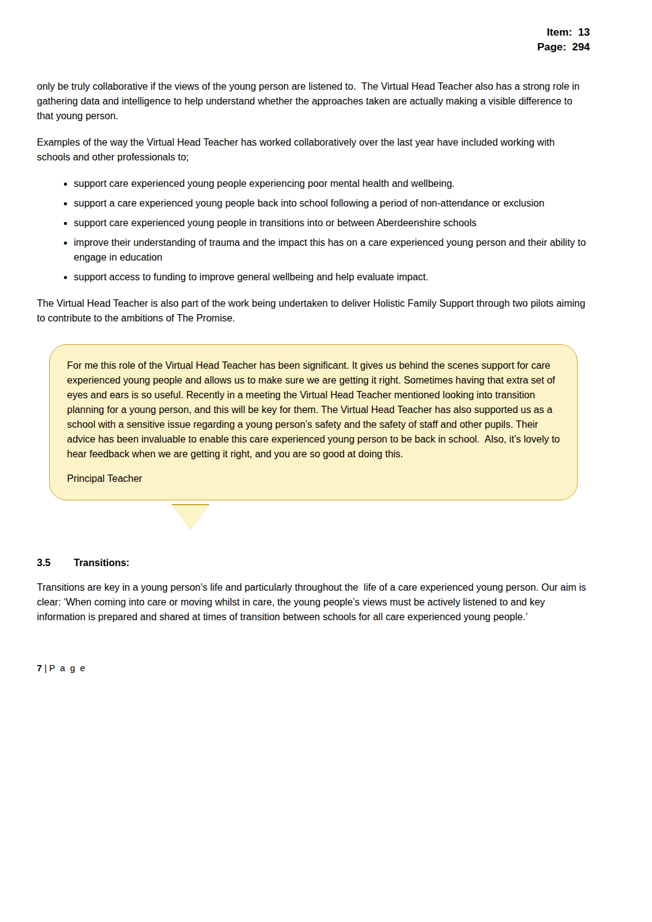Item: 13 Page: 294
only be truly collaborative if the views of the young person are listened to. The Virtual Head Teacher also has a strong role in gathering data and intelligence to help understand whether the approaches taken are actually making a visible difference to that young person.
Examples of the way the Virtual Head Teacher has worked collaboratively over the last year have included working with schools and other professionals to;
support care experienced young people experiencing poor mental health and wellbeing.
support a care experienced young people back into school following a period of non-attendance or exclusion
support care experienced young people in transitions into or between Aberdeenshire schools
improve their understanding of trauma and the impact this has on a care experienced young person and their ability to engage in education
support access to funding to improve general wellbeing and help evaluate impact.
The Virtual Head Teacher is also part of the work being undertaken to deliver Holistic Family Support through two pilots aiming to contribute to the ambitions of The Promise.
For me this role of the Virtual Head Teacher has been significant. It gives us behind the scenes support for care experienced young people and allows us to make sure we are getting it right. Sometimes having that extra set of eyes and ears is so useful. Recently in a meeting the Virtual Head Teacher mentioned looking into transition planning for a young person, and this will be key for them. The Virtual Head Teacher has also supported us as a school with a sensitive issue regarding a young person’s safety and the safety of staff and other pupils. Their advice has been invaluable to enable this care experienced young person to be back in school. Also, it’s lovely to hear feedback when we are getting it right, and you are so good at doing this.
Principal Teacher
3.5 Transitions:
Transitions are key in a young person’s life and particularly throughout the life of a care experienced young person. Our aim is clear: ‘When coming into care or moving whilst in care, the young people’s views must be actively listened to and key information is prepared and shared at times of transition between schools for all care experienced young people.’
7 | P a g e